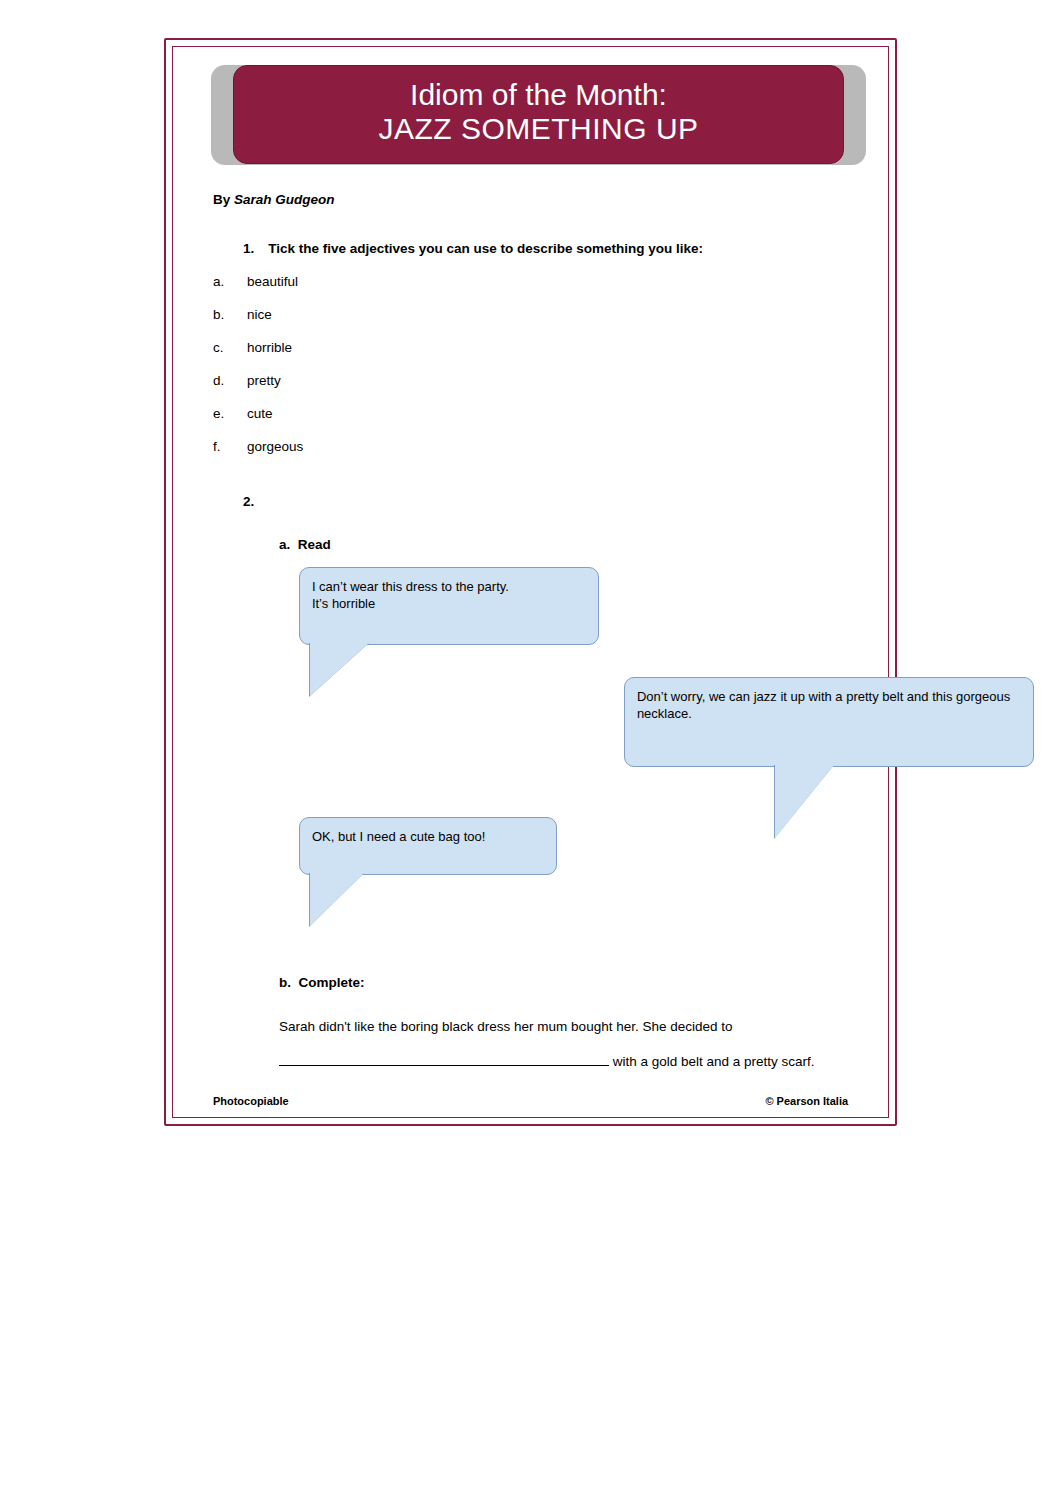Idiom of the Month:
JAZZ SOMETHING UP
By Sarah Gudgeon
1.
Tick the five adjectives you can use to describe something you like:
a. beautiful
b. nice
c. horrible
d. pretty
e. cute
f. gorgeous
2.
a. Read
I can’t wear this dress to the party.
It’s horrible
Don’t worry, we can jazz it up with a pretty belt and this gorgeous necklace.
OK, but I need a cute bag too!
b. Complete:
Sarah didn't like the boring black dress her mum bought her. She decided to
with a gold belt and a pretty scarf.
Photocopiable
© Pearson Italia